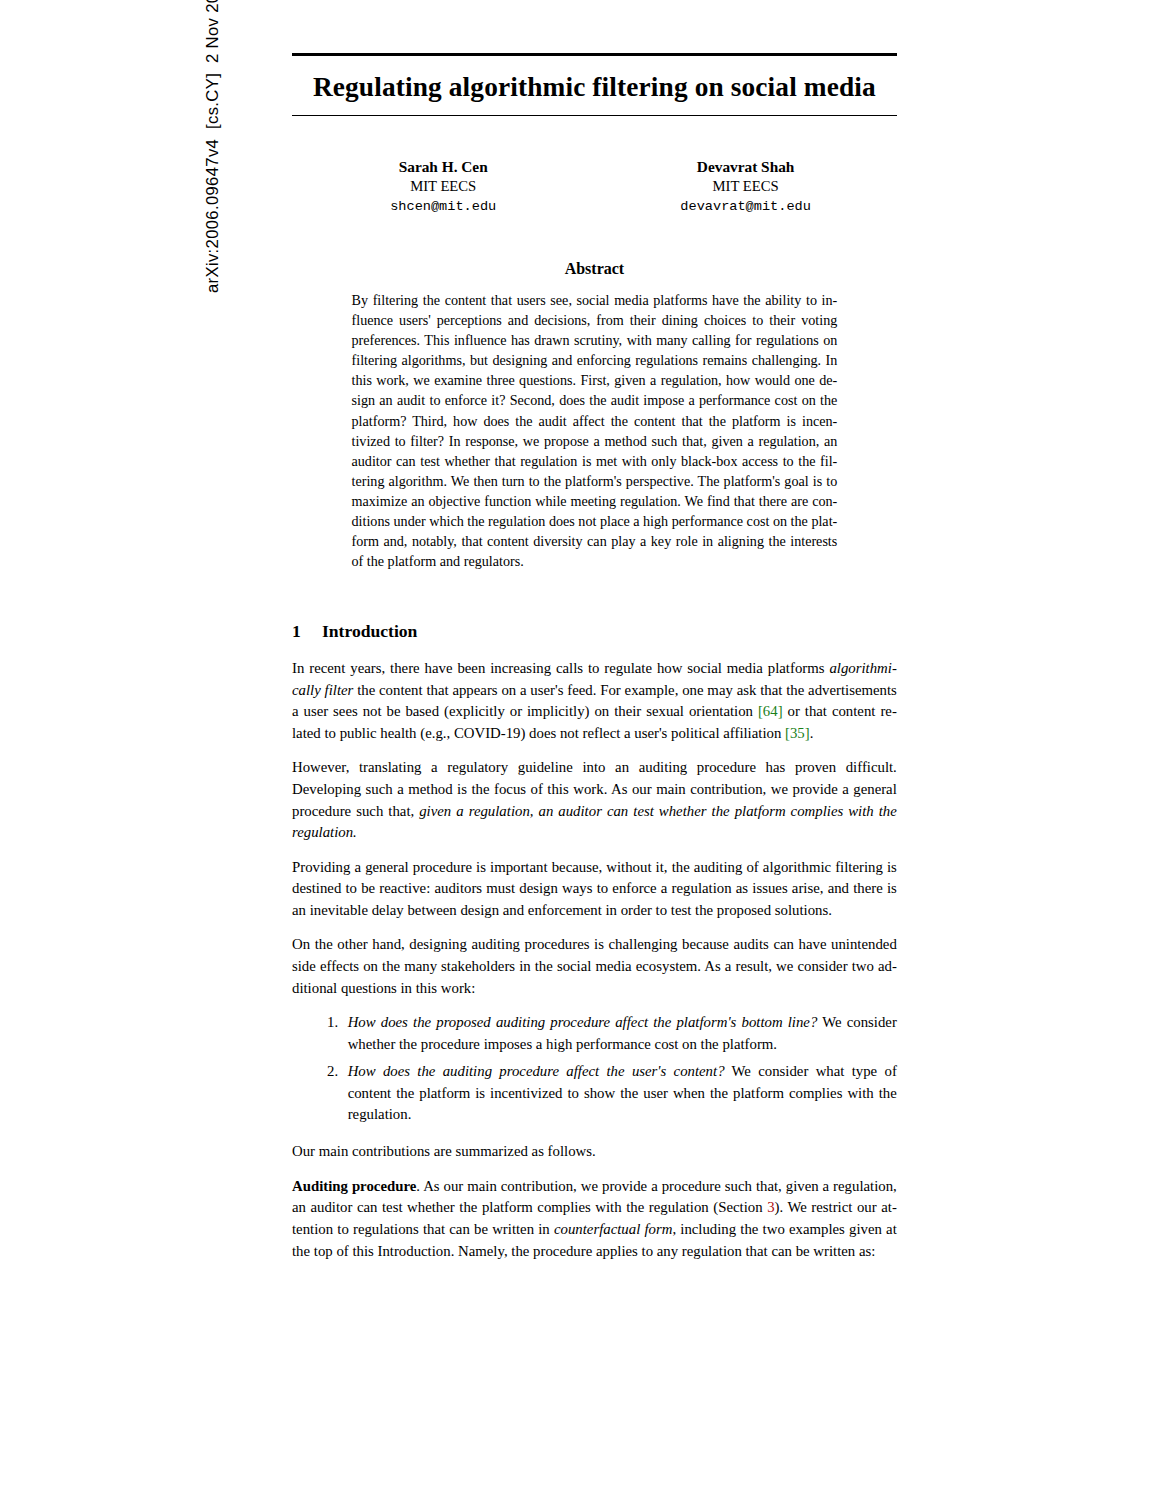arXiv:2006.09647v4 [cs.CY] 2 Nov 2021
Regulating algorithmic filtering on social media
| Sarah H. Cen MIT EECS shcen@mit.edu | Devavrat Shah MIT EECS devavrat@mit.edu |
Abstract
By filtering the content that users see, social media platforms have the ability to influence users' perceptions and decisions, from their dining choices to their voting preferences. This influence has drawn scrutiny, with many calling for regulations on filtering algorithms, but designing and enforcing regulations remains challenging. In this work, we examine three questions. First, given a regulation, how would one design an audit to enforce it? Second, does the audit impose a performance cost on the platform? Third, how does the audit affect the content that the platform is incentivized to filter? In response, we propose a method such that, given a regulation, an auditor can test whether that regulation is met with only black-box access to the filtering algorithm. We then turn to the platform's perspective. The platform's goal is to maximize an objective function while meeting regulation. We find that there are conditions under which the regulation does not place a high performance cost on the platform and, notably, that content diversity can play a key role in aligning the interests of the platform and regulators.
1 Introduction
In recent years, there have been increasing calls to regulate how social media platforms algorithmically filter the content that appears on a user's feed. For example, one may ask that the advertisements a user sees not be based (explicitly or implicitly) on their sexual orientation [64] or that content related to public health (e.g., COVID-19) does not reflect a user's political affiliation [35].
However, translating a regulatory guideline into an auditing procedure has proven difficult. Developing such a method is the focus of this work. As our main contribution, we provide a general procedure such that, given a regulation, an auditor can test whether the platform complies with the regulation.
Providing a general procedure is important because, without it, the auditing of algorithmic filtering is destined to be reactive: auditors must design ways to enforce a regulation as issues arise, and there is an inevitable delay between design and enforcement in order to test the proposed solutions.
On the other hand, designing auditing procedures is challenging because audits can have unintended side effects on the many stakeholders in the social media ecosystem. As a result, we consider two additional questions in this work:
How does the proposed auditing procedure affect the platform's bottom line? We consider whether the procedure imposes a high performance cost on the platform.
How does the auditing procedure affect the user's content? We consider what type of content the platform is incentivized to show the user when the platform complies with the regulation.
Our main contributions are summarized as follows.
Auditing procedure. As our main contribution, we provide a procedure such that, given a regulation, an auditor can test whether the platform complies with the regulation (Section 3). We restrict our attention to regulations that can be written in counterfactual form, including the two examples given at the top of this Introduction. Namely, the procedure applies to any regulation that can be written as: